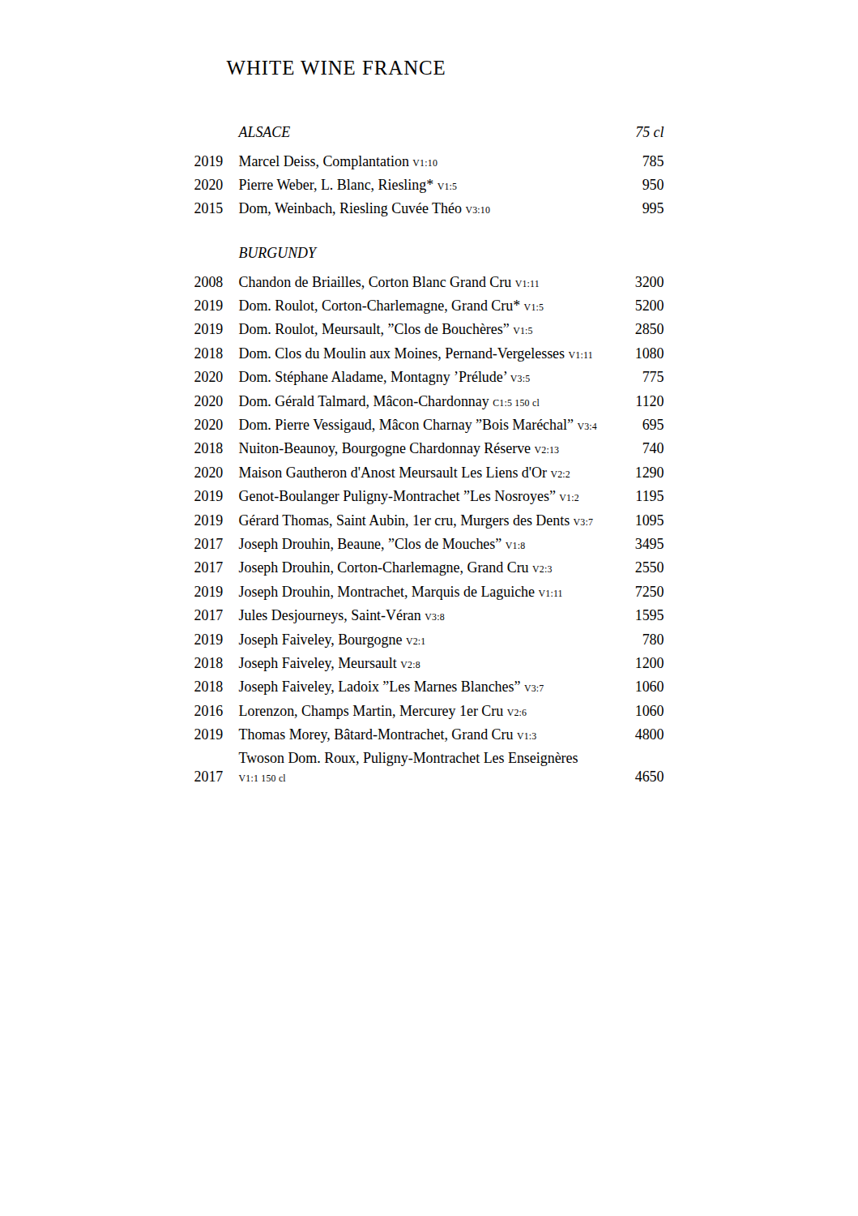WHITE WINE FRANCE
ALSACE 75 cl
| 2019 | Marcel Deiss, Complantation V1:10 | 785 |
| 2020 | Pierre Weber, L. Blanc, Riesling* V1:5 | 950 |
| 2015 | Dom, Weinbach, Riesling Cuvée Théo V3:10 | 995 |
BURGUNDY
| 2008 | Chandon de Briailles, Corton Blanc Grand Cru V1:11 | 3200 |
| 2019 | Dom. Roulot, Corton-Charlemagne, Grand Cru* V1:5 | 5200 |
| 2019 | Dom. Roulot, Meursault, ”Clos de Bouchères” V1:5 | 2850 |
| 2018 | Dom. Clos du Moulin aux Moines, Pernand-Vergelesses V1:11 | 1080 |
| 2020 | Dom. Stéphane Aladame, Montagny ’Prélude’ V3:5 | 775 |
| 2020 | Dom. Gérald Talmard, Mâcon-Chardonnay C1:5 150 cl | 1120 |
| 2020 | Dom. Pierre Vessigaud, Mâcon Charnay ”Bois Maréchal” V3:4 | 695 |
| 2018 | Nuiton-Beaunoy, Bourgogne Chardonnay Réserve V2:13 | 740 |
| 2020 | Maison Gautheron d'Anost Meursault Les Liens d'Or V2:2 | 1290 |
| 2019 | Genot-Boulanger Puligny-Montrachet ”Les Nosroyes” V1:2 | 1195 |
| 2019 | Gérard Thomas, Saint Aubin, 1er cru, Murgers des Dents V3:7 | 1095 |
| 2017 | Joseph Drouhin, Beaune, ”Clos de Mouches” V1:8 | 3495 |
| 2017 | Joseph Drouhin, Corton-Charlemagne, Grand Cru V2:3 | 2550 |
| 2019 | Joseph Drouhin, Montrachet, Marquis de Laguiche V1:11 | 7250 |
| 2017 | Jules Desjourneys, Saint-Véran V3:8 | 1595 |
| 2019 | Joseph Faiveley, Bourgogne V2:1 | 780 |
| 2018 | Joseph Faiveley, Meursault V2:8 | 1200 |
| 2018 | Joseph Faiveley, Ladoix ”Les Marnes Blanches” V3:7 | 1060 |
| 2016 | Lorenzon, Champs Martin, Mercurey 1er Cru V2:6 | 1060 |
| 2019 | Thomas Morey, Bâtard-Montrachet, Grand Cru V1:3 | 4800 |
| 2017 | Twoson Dom. Roux, Puligny-Montrachet Les Enseignères V1:1 150 cl | 4650 |